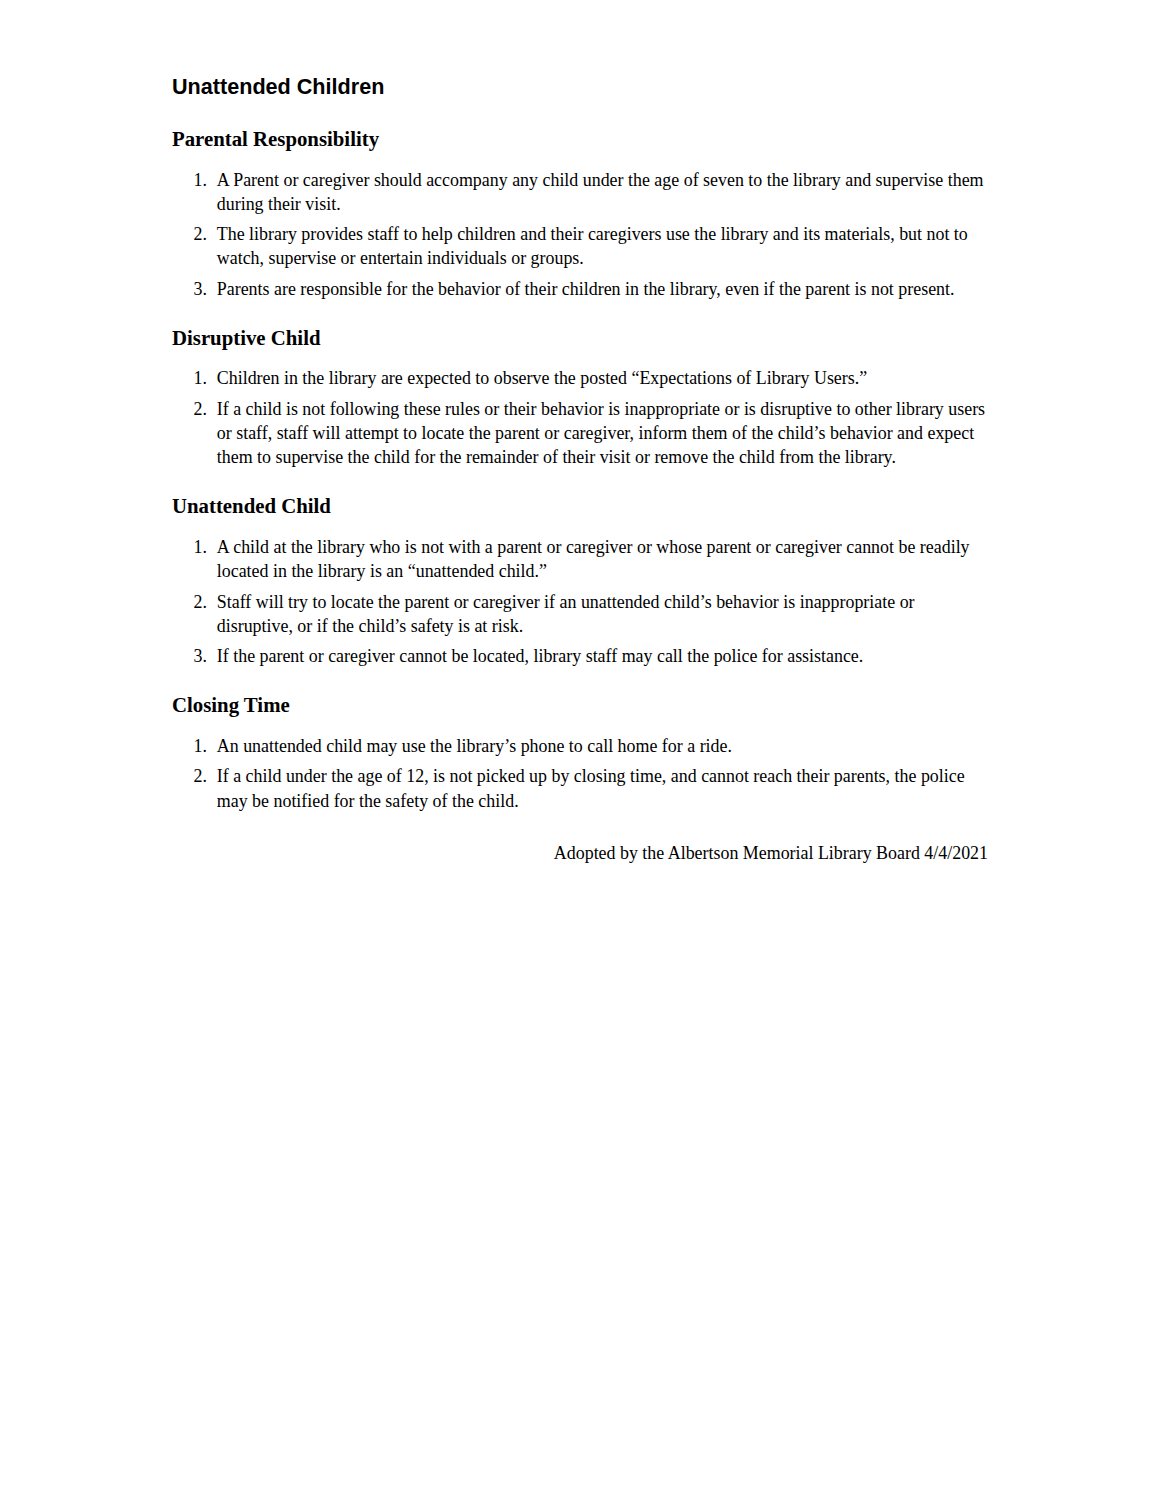Unattended Children
Parental Responsibility
A Parent or caregiver should accompany any child under the age of seven to the library and supervise them during their visit.
The library provides staff to help children and their caregivers use the library and its materials, but not to watch, supervise or entertain individuals or groups.
Parents are responsible for the behavior of their children in the library, even if the parent is not present.
Disruptive Child
Children in the library are expected to observe the posted “Expectations of Library Users.”
If a child is not following these rules or their behavior is inappropriate or is disruptive to other library users or staff, staff will attempt to locate the parent or caregiver, inform them of the child’s behavior and expect them to supervise the child for the remainder of their visit or remove the child from the library.
Unattended Child
A child at the library who is not with a parent or caregiver or whose parent or caregiver cannot be readily located in the library is an “unattended child.”
Staff will try to locate the parent or caregiver if an unattended child’s behavior is inappropriate or disruptive, or if the child’s safety is at risk.
If the parent or caregiver cannot be located, library staff may call the police for assistance.
Closing Time
An unattended child may use the library’s phone to call home for a ride.
If a child under the age of 12, is not picked up by closing time, and cannot reach their parents, the police may be notified for the safety of the child.
Adopted by the Albertson Memorial Library Board 4/4/2021